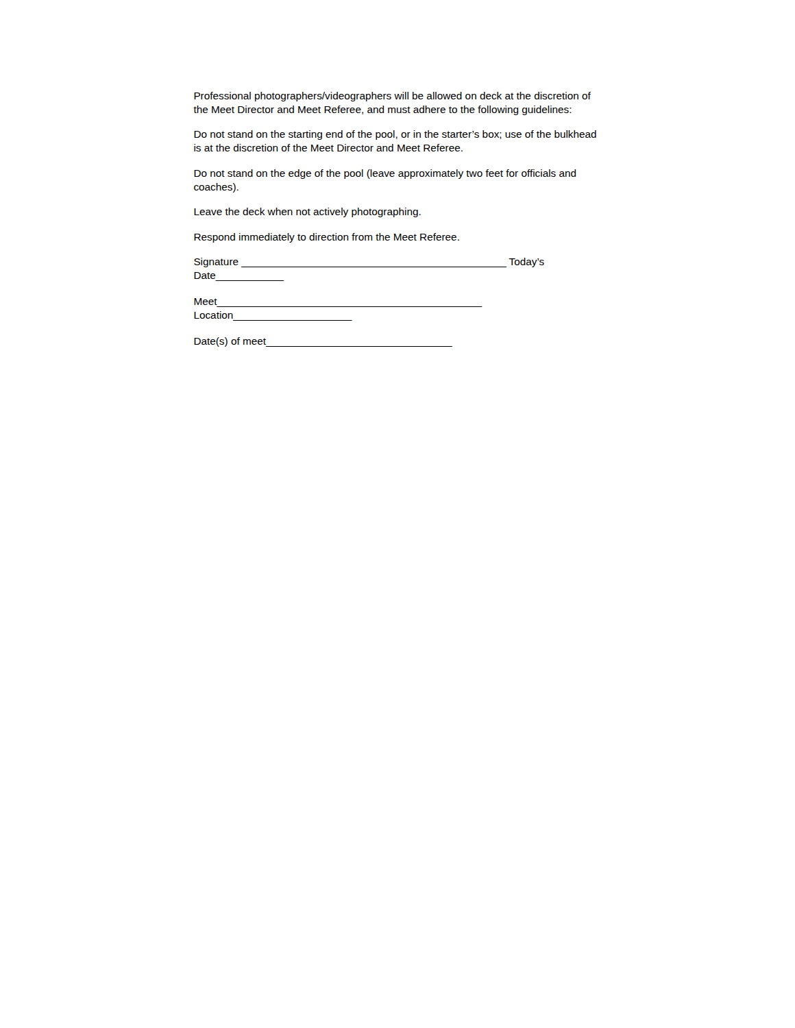Professional photographers/videographers will be allowed on deck at the discretion of the Meet Director and Meet Referee, and must adhere to the following guidelines:
Do not stand on the starting end of the pool, or in the starter’s box; use of the bulkhead is at the discretion of the Meet Director and Meet Referee.
Do not stand on the edge of the pool (leave approximately two feet for officials and coaches).
Leave the deck when not actively photographing.
Respond immediately to direction from the Meet Referee.
Signature _______________________________________________ Today’s Date____________
Meet_______________________________________________ Location_____________________
Date(s) of meet_________________________________